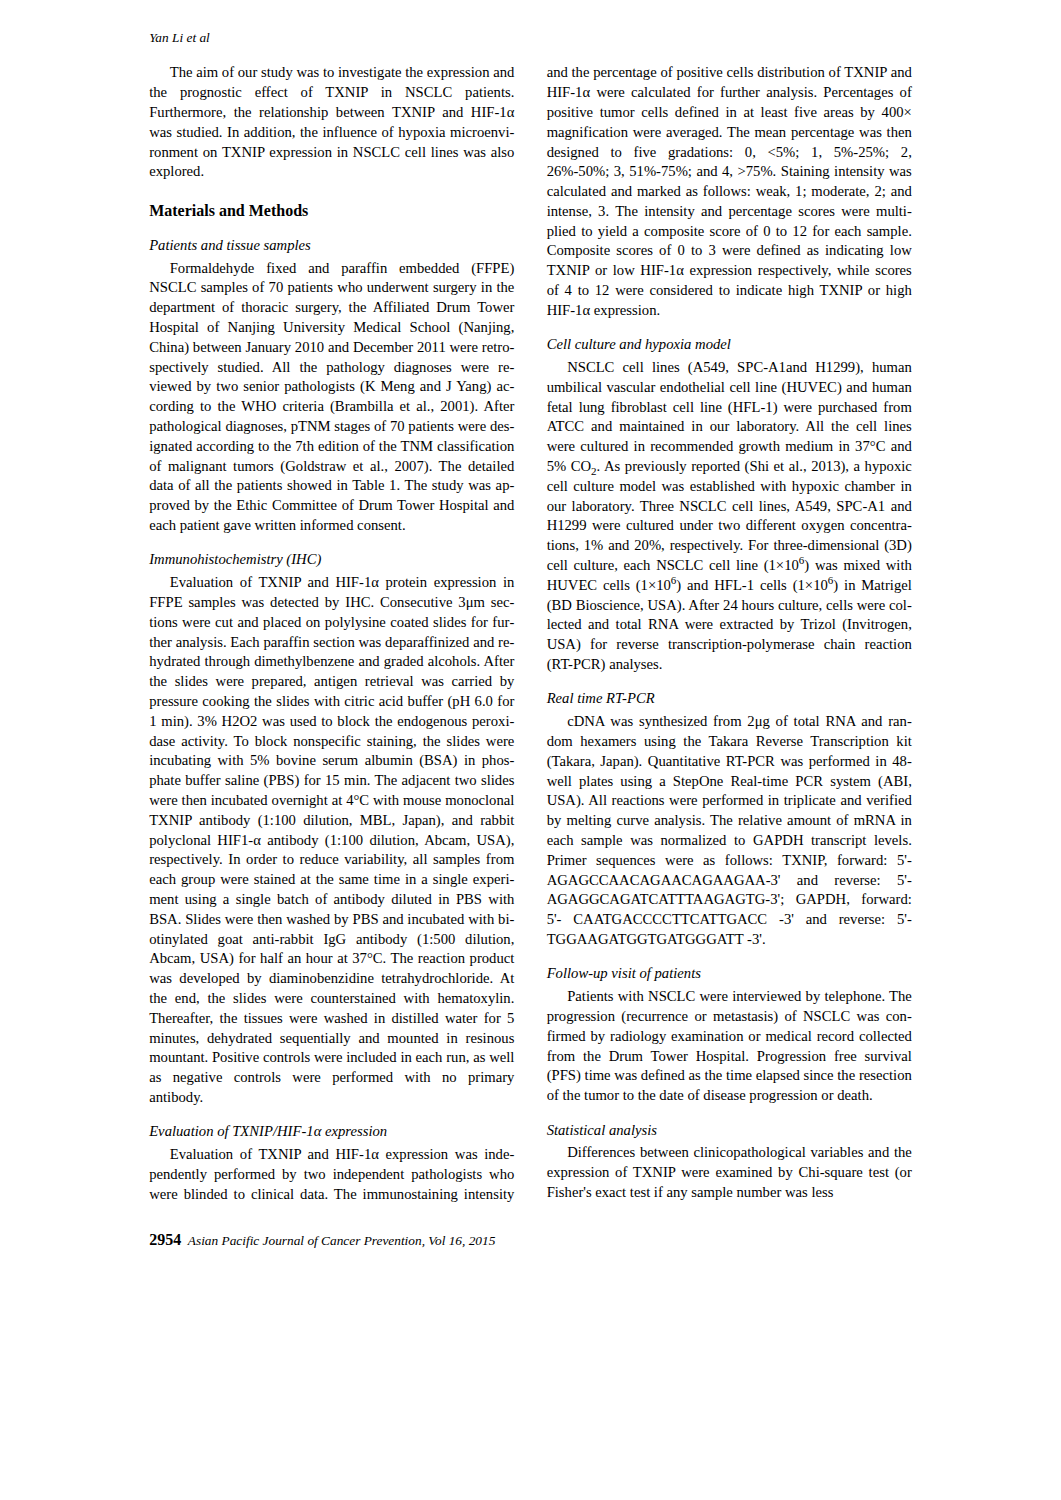Yan Li et al
The aim of our study was to investigate the expression and the prognostic effect of TXNIP in NSCLC patients. Furthermore, the relationship between TXNIP and HIF-1α was studied. In addition, the influence of hypoxia microenvironment on TXNIP expression in NSCLC cell lines was also explored.
Materials and Methods
Patients and tissue samples
Formaldehyde fixed and paraffin embedded (FFPE) NSCLC samples of 70 patients who underwent surgery in the department of thoracic surgery, the Affiliated Drum Tower Hospital of Nanjing University Medical School (Nanjing, China) between January 2010 and December 2011 were retrospectively studied. All the pathology diagnoses were reviewed by two senior pathologists (K Meng and J Yang) according to the WHO criteria (Brambilla et al., 2001). After pathological diagnoses, pTNM stages of 70 patients were designated according to the 7th edition of the TNM classification of malignant tumors (Goldstraw et al., 2007). The detailed data of all the patients showed in Table 1. The study was approved by the Ethic Committee of Drum Tower Hospital and each patient gave written informed consent.
Immunohistochemistry (IHC)
Evaluation of TXNIP and HIF-1α protein expression in FFPE samples was detected by IHC. Consecutive 3μm sections were cut and placed on polylysine coated slides for further analysis. Each paraffin section was deparaffinized and rehydrated through dimethylbenzene and graded alcohols. After the slides were prepared, antigen retrieval was carried by pressure cooking the slides with citric acid buffer (pH 6.0 for 1 min). 3% H2O2 was used to block the endogenous peroxidase activity. To block nonspecific staining, the slides were incubating with 5% bovine serum albumin (BSA) in phosphate buffer saline (PBS) for 15 min. The adjacent two slides were then incubated overnight at 4°C with mouse monoclonal TXNIP antibody (1:100 dilution, MBL, Japan), and rabbit polyclonal HIF1-α antibody (1:100 dilution, Abcam, USA), respectively. In order to reduce variability, all samples from each group were stained at the same time in a single experiment using a single batch of antibody diluted in PBS with BSA. Slides were then washed by PBS and incubated with biotinylated goat anti-rabbit IgG antibody (1:500 dilution, Abcam, USA) for half an hour at 37°C. The reaction product was developed by diaminobenzidine tetrahydrochloride. At the end, the slides were counterstained with hematoxylin. Thereafter, the tissues were washed in distilled water for 5 minutes, dehydrated sequentially and mounted in resinous mountant. Positive controls were included in each run, as well as negative controls were performed with no primary antibody.
Evaluation of TXNIP/HIF-1α expression
Evaluation of TXNIP and HIF-1α expression was independently performed by two independent pathologists who were blinded to clinical data. The immunostaining intensity and the percentage of positive cells distribution of TXNIP and HIF-1α were calculated for further analysis. Percentages of positive tumor cells defined in at least five areas by 400× magnification were averaged. The mean percentage was then designed to five gradations: 0, <5%; 1, 5%-25%; 2, 26%-50%; 3, 51%-75%; and 4, >75%. Staining intensity was calculated and marked as follows: weak, 1; moderate, 2; and intense, 3. The intensity and percentage scores were multiplied to yield a composite score of 0 to 12 for each sample. Composite scores of 0 to 3 were defined as indicating low TXNIP or low HIF-1α expression respectively, while scores of 4 to 12 were considered to indicate high TXNIP or high HIF-1α expression.
Cell culture and hypoxia model
NSCLC cell lines (A549, SPC-A1and H1299), human umbilical vascular endothelial cell line (HUVEC) and human fetal lung fibroblast cell line (HFL-1) were purchased from ATCC and maintained in our laboratory. All the cell lines were cultured in recommended growth medium in 37°C and 5% CO2. As previously reported (Shi et al., 2013), a hypoxic cell culture model was established with hypoxic chamber in our laboratory. Three NSCLC cell lines, A549, SPC-A1 and H1299 were cultured under two different oxygen concentrations, 1% and 20%, respectively. For three-dimensional (3D) cell culture, each NSCLC cell line (1×106) was mixed with HUVEC cells (1×106) and HFL-1 cells (1×106) in Matrigel (BD Bioscience, USA). After 24 hours culture, cells were collected and total RNA were extracted by Trizol (Invitrogen, USA) for reverse transcription-polymerase chain reaction (RT-PCR) analyses.
Real time RT-PCR
cDNA was synthesized from 2μg of total RNA and random hexamers using the Takara Reverse Transcription kit (Takara, Japan). Quantitative RT-PCR was performed in 48-well plates using a StepOne Real-time PCR system (ABI, USA). All reactions were performed in triplicate and verified by melting curve analysis. The relative amount of mRNA in each sample was normalized to GAPDH transcript levels. Primer sequences were as follows: TXNIP, forward: 5'-AGAGCCAACAGAACAGAAGAA-3' and reverse: 5'-AGAGGCAGATCATTTAAGAGTG-3'; GAPDH, forward: 5'- CAATGACCCCTTCATTGACC -3' and reverse: 5'- TGGAAGATGGTGATGGGATT -3'.
Follow-up visit of patients
Patients with NSCLC were interviewed by telephone. The progression (recurrence or metastasis) of NSCLC was confirmed by radiology examination or medical record collected from the Drum Tower Hospital. Progression free survival (PFS) time was defined as the time elapsed since the resection of the tumor to the date of disease progression or death.
Statistical analysis
Differences between clinicopathological variables and the expression of TXNIP were examined by Chi-square test (or Fisher's exact test if any sample number was less
2954 Asian Pacific Journal of Cancer Prevention, Vol 16, 2015